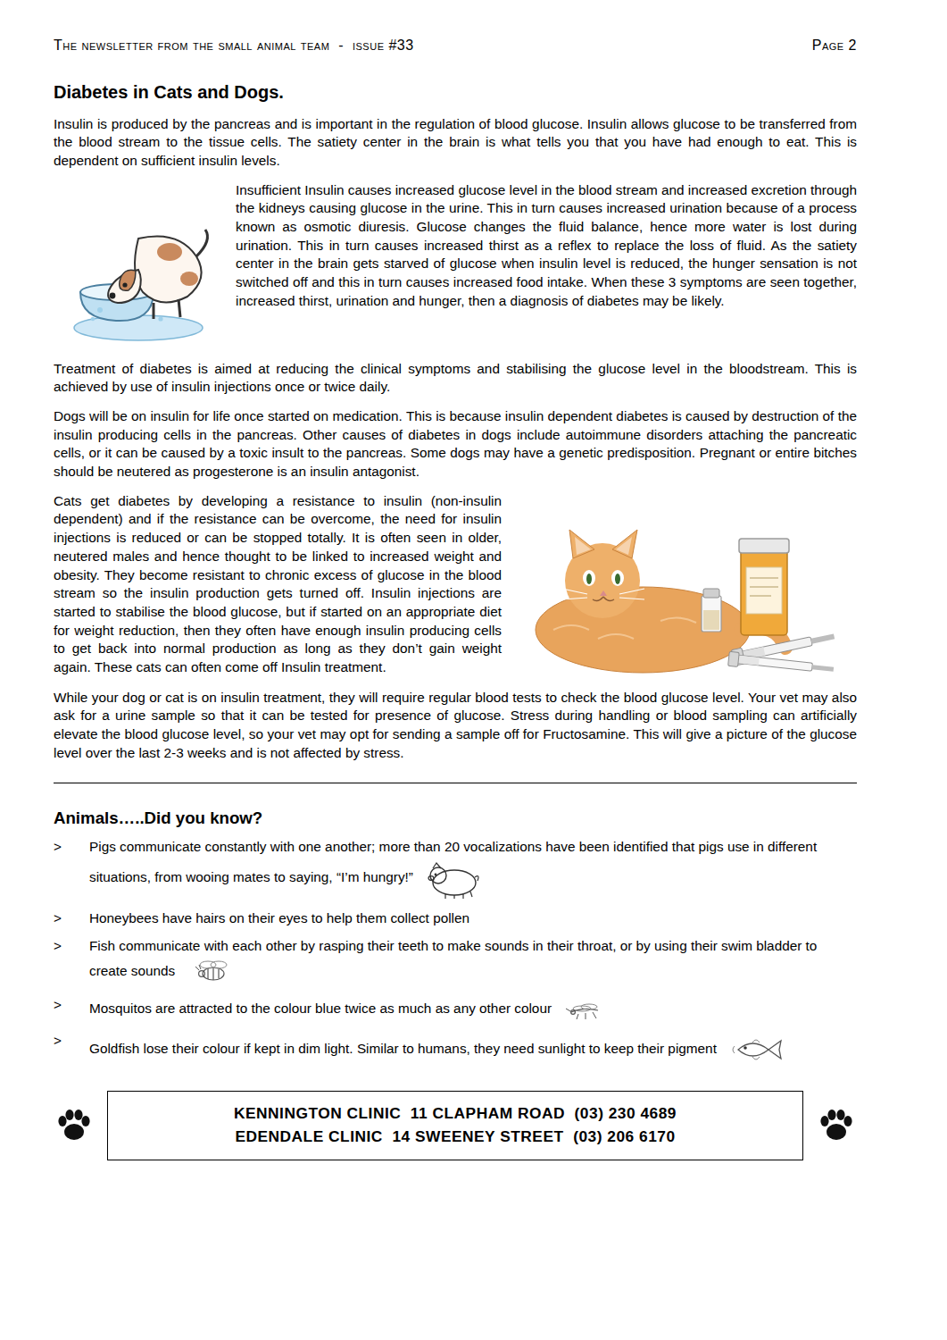The newsletter from the small animal team - issue #33 Page 2
Diabetes in Cats and Dogs.
Insulin is produced by the pancreas and is important in the regulation of blood glucose. Insulin allows glucose to be transferred from the blood stream to the tissue cells. The satiety center in the brain is what tells you that you have had enough to eat. This is dependent on sufficient insulin levels.
Insufficient Insulin causes increased glucose level in the blood stream and increased excretion through the kidneys causing glucose in the urine. This in turn causes increased urination because of a process known as osmotic diuresis. Glucose changes the fluid balance, hence more water is lost during urination. This in turn causes increased thirst as a reflex to replace the loss of fluid. As the satiety center in the brain gets starved of glucose when insulin level is reduced, the hunger sensation is not switched off and this in turn causes increased food intake. When these 3 symptoms are seen together, increased thirst, urination and hunger, then a diagnosis of diabetes may be likely.
Treatment of diabetes is aimed at reducing the clinical symptoms and stabilising the glucose level in the bloodstream. This is achieved by use of insulin injections once or twice daily.
Dogs will be on insulin for life once started on medication. This is because insulin dependent diabetes is caused by destruction of the insulin producing cells in the pancreas. Other causes of diabetes in dogs include autoimmune disorders attaching the pancreatic cells, or it can be caused by a toxic insult to the pancreas. Some dogs may have a genetic predisposition. Pregnant or entire bitches should be neutered as progesterone is an insulin antagonist.
Cats get diabetes by developing a resistance to insulin (non-insulin dependent) and if the resistance can be overcome, the need for insulin injections is reduced or can be stopped totally. It is often seen in older, neutered males and hence thought to be linked to increased weight and obesity. They become resistant to chronic excess of glucose in the blood stream so the insulin production gets turned off. Insulin injections are started to stabilise the blood glucose, but if started on an appropriate diet for weight reduction, then they often have enough insulin producing cells to get back into normal production as long as they don’t gain weight again. These cats can often come off Insulin treatment.
While your dog or cat is on insulin treatment, they will require regular blood tests to check the blood glucose level. Your vet may also ask for a urine sample so that it can be tested for presence of glucose. Stress during handling or blood sampling can artificially elevate the blood glucose level, so your vet may opt for sending a sample off for Fructosamine. This will give a picture of the glucose level over the last 2-3 weeks and is not affected by stress.
Animals…..Did you know?
> Pigs communicate constantly with one another; more than 20 vocalizations have been identified that pigs use in different situations, from wooing mates to saying, “I’m hungry!”
> Honeybees have hairs on their eyes to help them collect pollen
> Fish communicate with each other by rasping their teeth to make sounds in their throat, or by using their swim bladder to create sounds
> Mosquitos are attracted to the colour blue twice as much as any other colour
> Goldfish lose their colour if kept in dim light. Similar to humans, they need sunlight to keep their pigment
KENNINGTON CLINIC 11 CLAPHAM ROAD (03) 230 4689
EDENDALE CLINIC 14 SWEENEY STREET (03) 206 6170